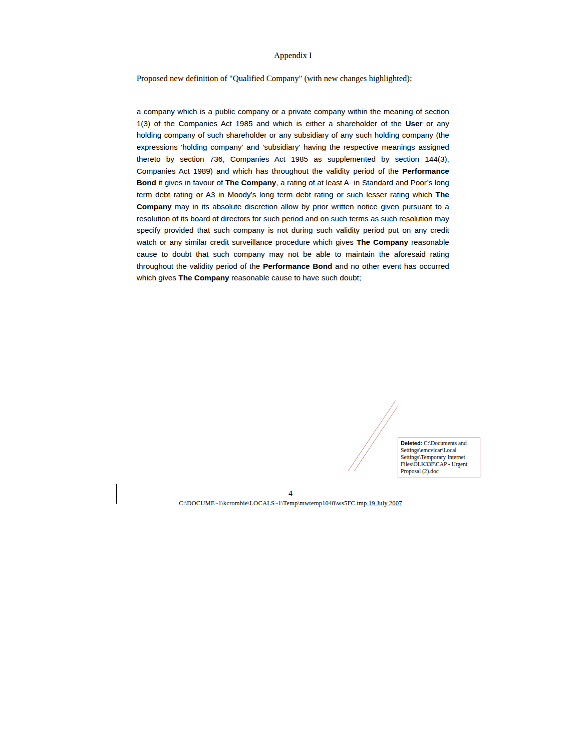Appendix I
Proposed new definition of "Qualified Company" (with new changes highlighted):
a company which is a public company or a private company within the meaning of section 1(3) of the Companies Act 1985 and which is either a shareholder of the User or any holding company of such shareholder or any subsidiary of any such holding company (the expressions 'holding company' and 'subsidiary' having the respective meanings assigned thereto by section 736, Companies Act 1985 as supplemented by section 144(3), Companies Act 1989) and which has throughout the validity period of the Performance Bond it gives in favour of The Company, a rating of at least A- in Standard and Poor’s long term debt rating or A3 in Moody’s long term debt rating or such lesser rating which The Company may in its absolute discretion allow by prior written notice given pursuant to a resolution of its board of directors for such period and on such terms as such resolution may specify provided that such company is not during such validity period put on any credit watch or any similar credit surveillance procedure which gives The Company reasonable cause to doubt that such company may not be able to maintain the aforesaid rating throughout the validity period of the Performance Bond and no other event has occurred which gives The Company reasonable cause to have such doubt;
Deleted: C:\Documents and Settings\emcvicar\Local Settings\Temporary Internet Files\OLK33F\CAP - Urgent Proposal (2).doc
4
C:\DOCUME~1\kcrombie\LOCALS~1\Temp\mwtemp1048\ws5FC.tmp 19 July 2007